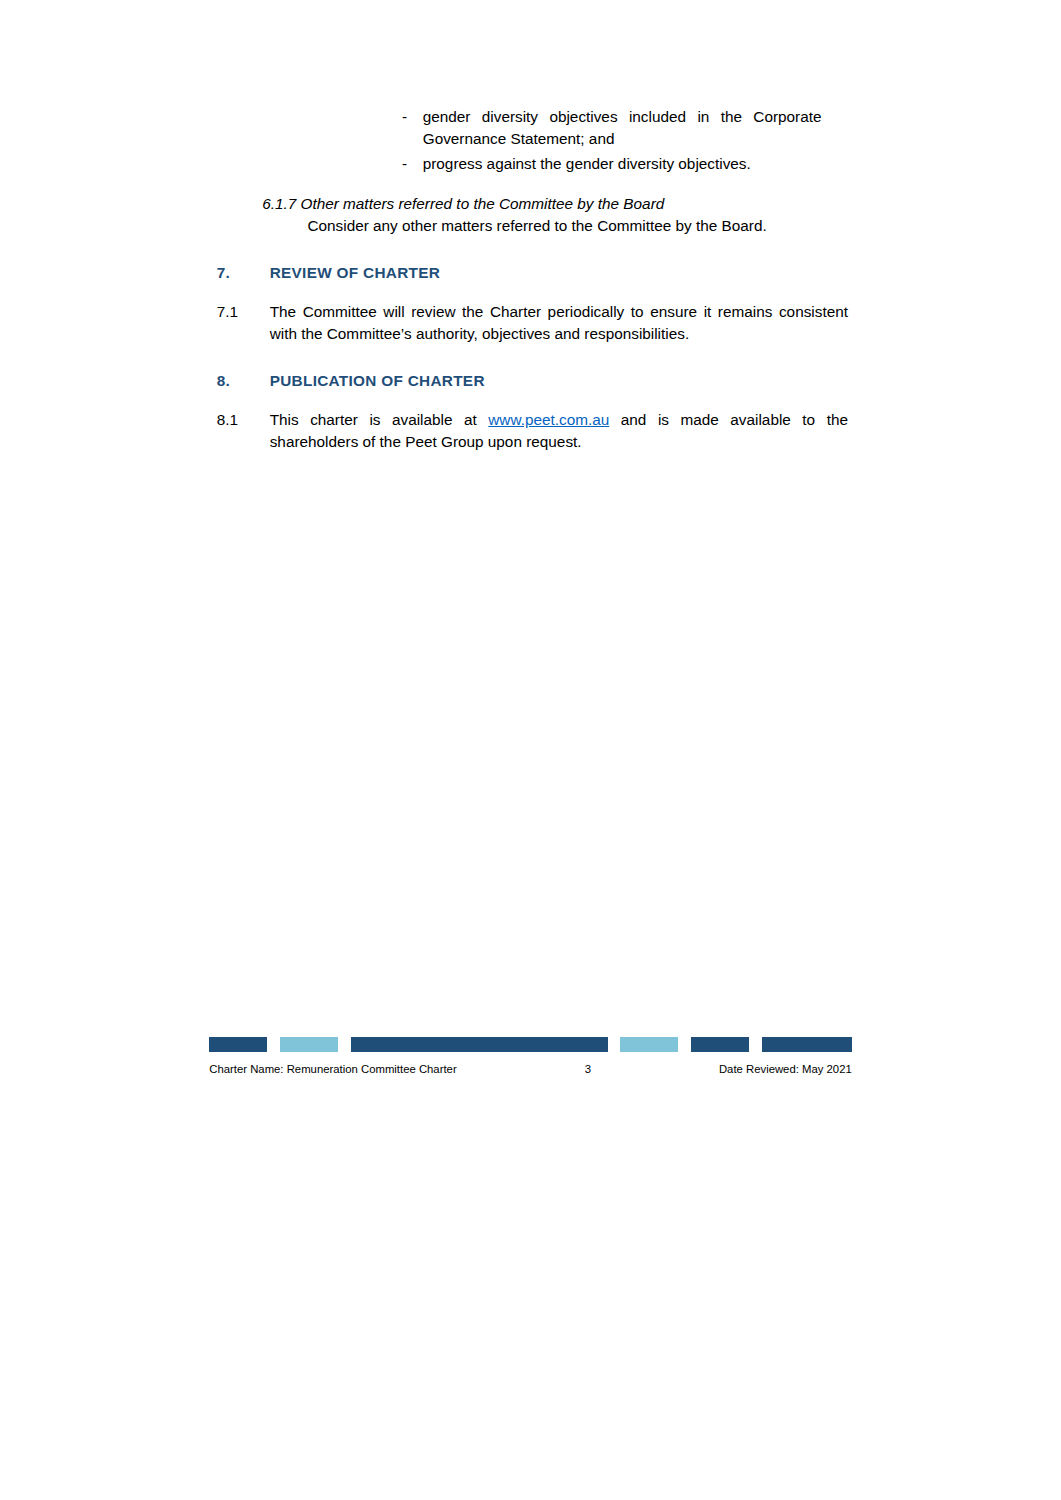gender diversity objectives included in the Corporate Governance Statement; and
progress against the gender diversity objectives.
6.1.7 Other matters referred to the Committee by the Board
Consider any other matters referred to the Committee by the Board.
7. REVIEW OF CHARTER
7.1 The Committee will review the Charter periodically to ensure it remains consistent with the Committee’s authority, objectives and responsibilities.
8. PUBLICATION OF CHARTER
8.1 This charter is available at www.peet.com.au and is made available to the shareholders of the Peet Group upon request.
Charter Name: Remuneration Committee Charter
3
Date Reviewed: May 2021